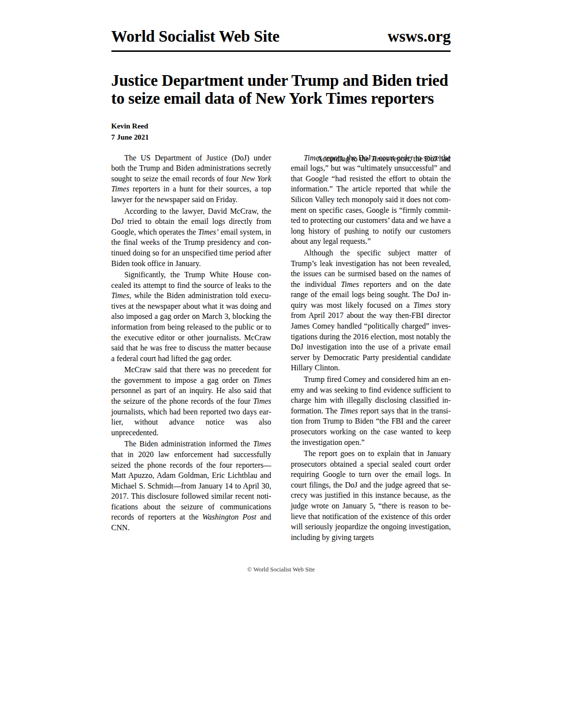World Socialist Web Site
wsws.org
Justice Department under Trump and Biden tried to seize email data of New York Times reporters
Kevin Reed
7 June 2021
The US Department of Justice (DoJ) under both the Trump and Biden administrations secretly sought to seize the email records of four New York Times reporters in a hunt for their sources, a top lawyer for the newspaper said on Friday.
According to the lawyer, David McCraw, the DoJ tried to obtain the email logs directly from Google, which operates the Times’ email system, in the final weeks of the Trump presidency and continued doing so for an unspecified time period after Biden took office in January.
Significantly, the Trump White House concealed its attempt to find the source of leaks to the Times, while the Biden administration told executives at the newspaper about what it was doing and also imposed a gag order on March 3, blocking the information from being released to the public or to the executive editor or other journalists. McCraw said that he was free to discuss the matter because a federal court had lifted the gag order.
McCraw said that there was no precedent for the government to impose a gag order on Times personnel as part of an inquiry. He also said that the seizure of the phone records of the four Times journalists, which had been reported two days earlier, without advance notice was also unprecedented.
The Biden administration informed the Times that in 2020 law enforcement had successfully seized the phone records of the four reporters—Matt Apuzzo, Adam Goldman, Eric Lichtblau and Michael S. Schmidt—from January 14 to April 30, 2017. This disclosure followed similar recent notifications about the seizure of communications records of reporters at the Washington Post and CNN.
Times report, the DoJ According to the Times report, the DoJ had a court order to seize the email logs,” but was “ultimately unsuccessful” and that Google “had resisted the effort to obtain the information.” The article reported that while the Silicon Valley tech monopoly said it does not comment on specific cases, Google is “firmly committed to protecting our customers’ data and we have a long history of pushing to notify our customers about any legal requests.”
Although the specific subject matter of Trump’s leak investigation has not been revealed, the issues can be surmised based on the names of the individual Times reporters and on the date range of the email logs being sought. The DoJ inquiry was most likely focused on a Times story from April 2017 about the way then-FBI director James Comey handled “politically charged” investigations during the 2016 election, most notably the DoJ investigation into the use of a private email server by Democratic Party presidential candidate Hillary Clinton.
Trump fired Comey and considered him an enemy and was seeking to find evidence sufficient to charge him with illegally disclosing classified information. The Times report says that in the transition from Trump to Biden “the FBI and the career prosecutors working on the case wanted to keep the investigation open.”
The report goes on to explain that in January prosecutors obtained a special sealed court order requiring Google to turn over the email logs. In court filings, the DoJ and the judge agreed that secrecy was justified in this instance because, as the judge wrote on January 5, “there is reason to believe that notification of the existence of this order will seriously jeopardize the ongoing investigation, including by giving targets
© World Socialist Web Site